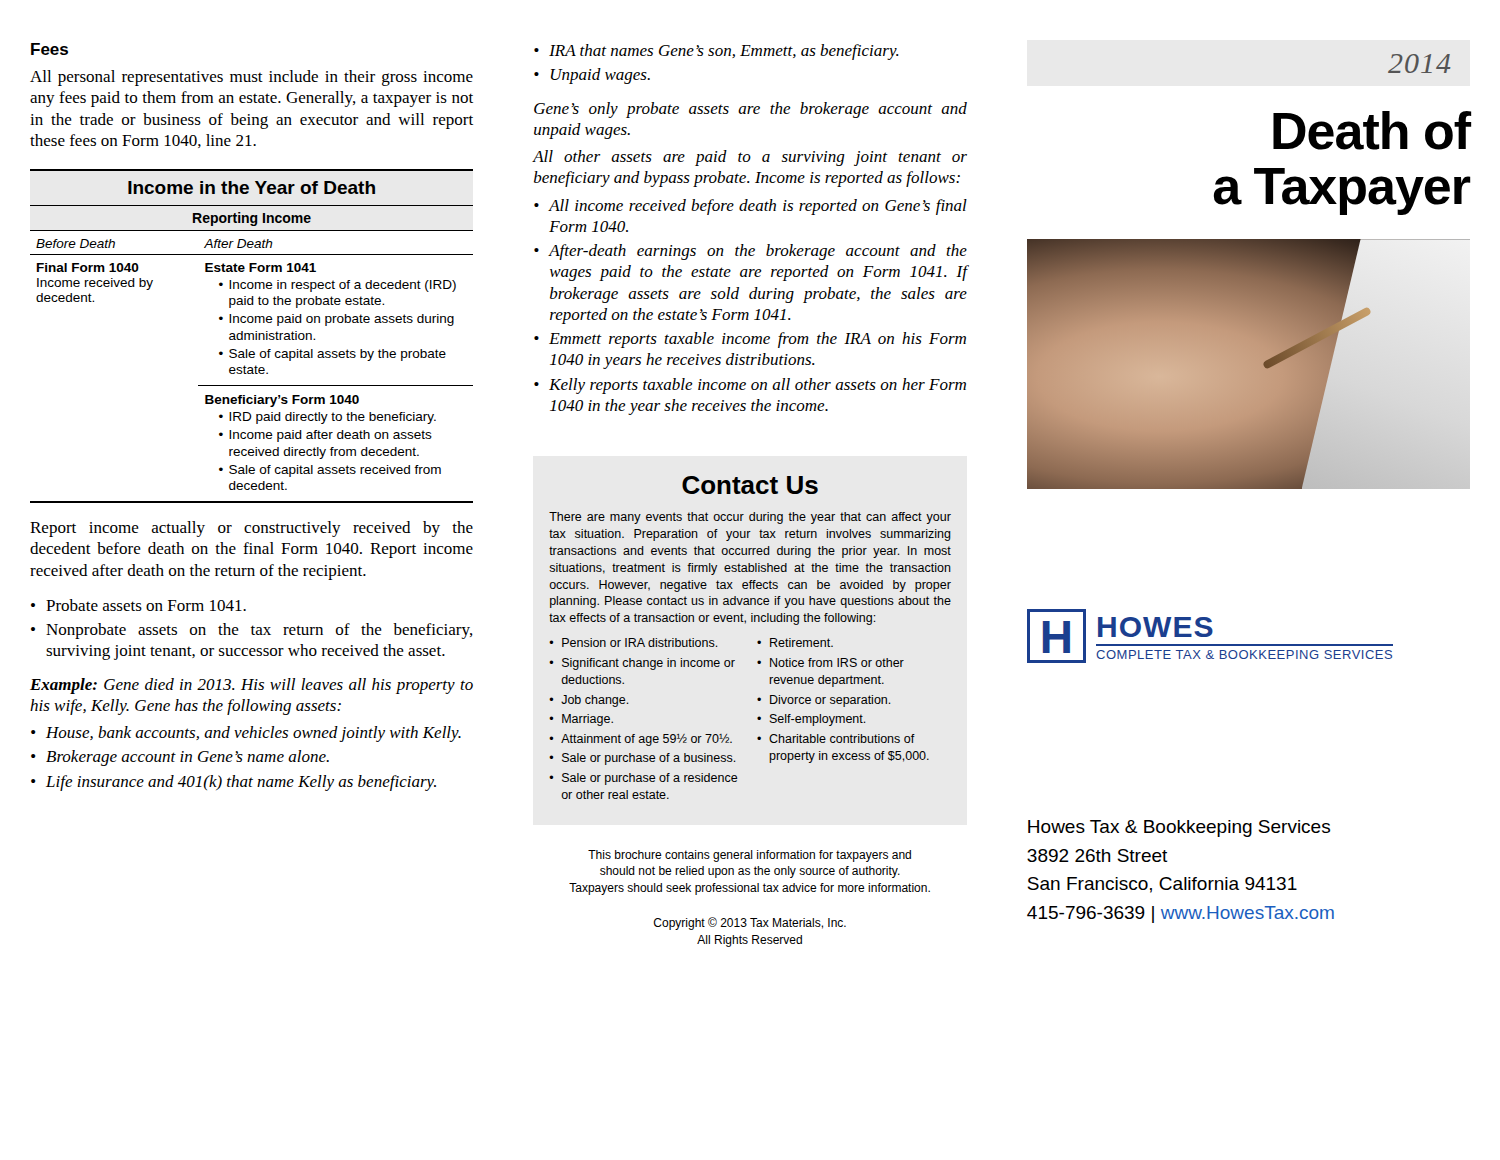Fees
All personal representatives must include in their gross income any fees paid to them from an estate. Generally, a taxpayer is not in the trade or business of being an executor and will report these fees on Form 1040, line 21.
Income in the Year of Death
| Reporting Income |
| --- |
| Before Death | After Death |
| Final Form 1040 Income received by decedent. | Estate Form 1041 Income in respect of a decedent (IRD) paid to the probate estate. Income paid on probate assets during administration. Sale of capital assets by the probate estate. |
| | Beneficiary’s Form 1040 IRD paid directly to the beneficiary. Income paid after death on assets received directly from decedent. Sale of capital assets received from decedent. |
Report income actually or constructively received by the decedent before death on the final Form 1040. Report income received after death on the return of the recipient.
Probate assets on Form 1041.
Nonprobate assets on the tax return of the beneficiary, surviving joint tenant, or successor who received the asset.
Example: Gene died in 2013. His will leaves all his property to his wife, Kelly. Gene has the following assets:
House, bank accounts, and vehicles owned jointly with Kelly.
Brokerage account in Gene’s name alone.
Life insurance and 401(k) that name Kelly as beneficiary.
IRA that names Gene’s son, Emmett, as beneficiary.
Unpaid wages.
Gene’s only probate assets are the brokerage account and unpaid wages.
All other assets are paid to a surviving joint tenant or beneficiary and bypass probate. Income is reported as follows:
All income received before death is reported on Gene’s final Form 1040.
After-death earnings on the brokerage account and the wages paid to the estate are reported on Form 1041. If brokerage assets are sold during probate, the sales are reported on the estate’s Form 1041.
Emmett reports taxable income from the IRA on his Form 1040 in years he receives distributions.
Kelly reports taxable income on all other assets on her Form 1040 in the year she receives the income.
Contact Us
There are many events that occur during the year that can affect your tax situation. Preparation of your tax return involves summarizing transactions and events that occurred during the prior year. In most situations, treatment is firmly established at the time the transaction occurs. However, negative tax effects can be avoided by proper planning. Please contact us in advance if you have questions about the tax effects of a transaction or event, including the following:
Pension or IRA distributions.
Significant change in income or deductions.
Job change.
Marriage.
Attainment of age 59½ or 70½.
Sale or purchase of a business.
Sale or purchase of a residence or other real estate.
Retirement.
Notice from IRS or other revenue department.
Divorce or separation.
Self-employment.
Charitable contributions of property in excess of $5,000.
This brochure contains general information for taxpayers and
should not be relied upon as the only source of authority.
Taxpayers should seek professional tax advice for more information.
Copyright © 2013 Tax Materials, Inc.
All Rights Reserved
2014
Death of
a Taxpayer
H
HOWES
Complete Tax & Bookkeeping Services
Howes Tax & Bookkeeping Services
3892 26th Street
San Francisco, California 94131
415-796-3639 | www.HowesTax.com